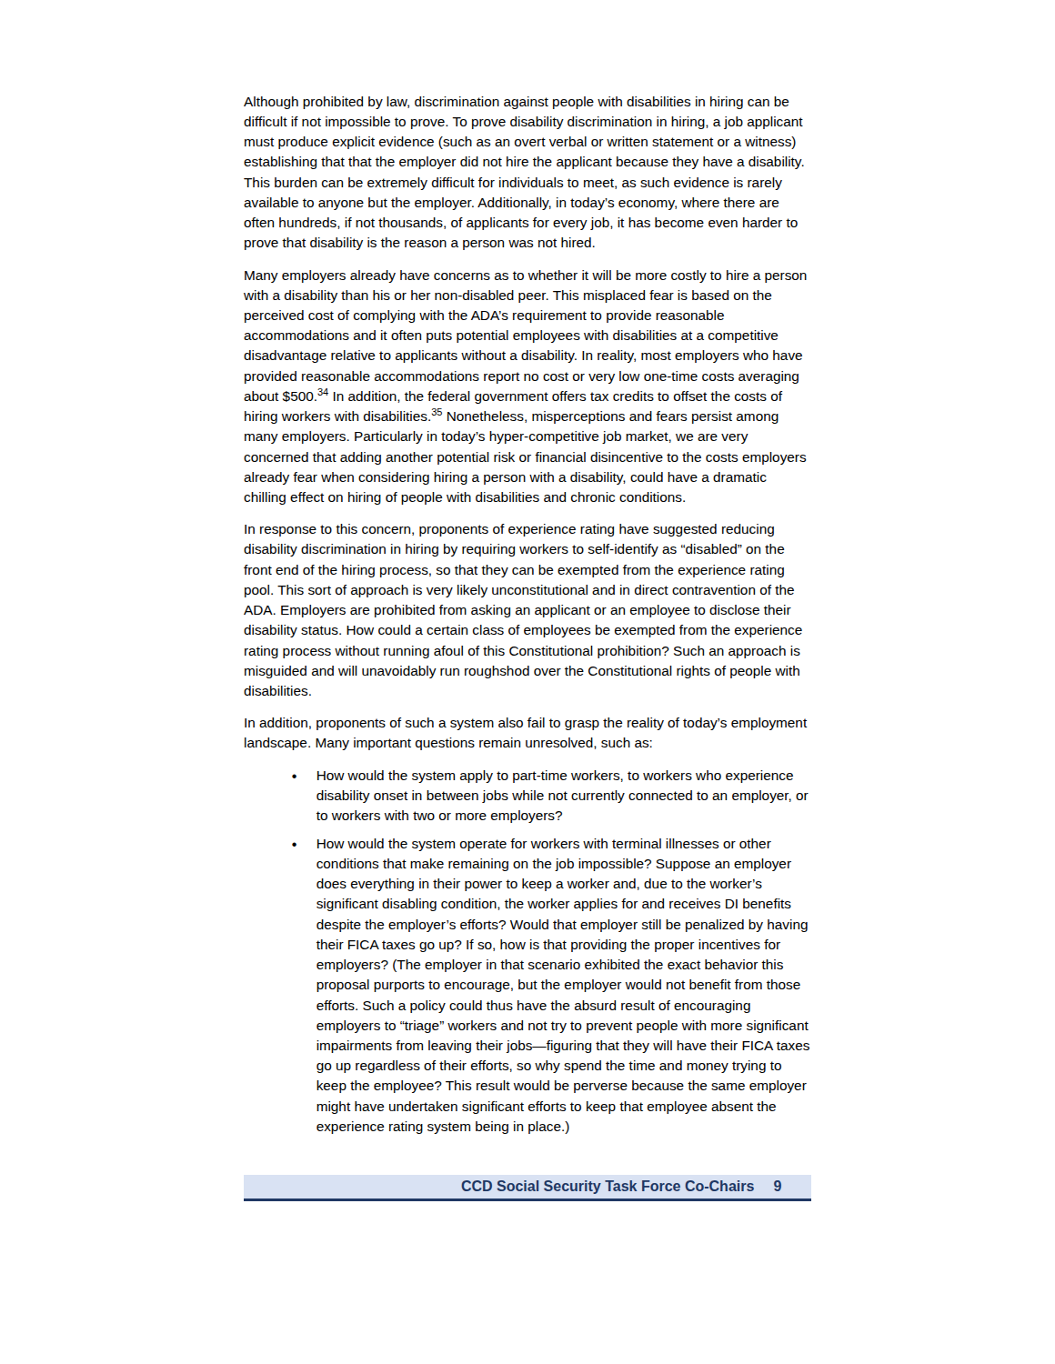Although prohibited by law, discrimination against people with disabilities in hiring can be difficult if not impossible to prove. To prove disability discrimination in hiring, a job applicant must produce explicit evidence (such as an overt verbal or written statement or a witness) establishing that that the employer did not hire the applicant because they have a disability. This burden can be extremely difficult for individuals to meet, as such evidence is rarely available to anyone but the employer. Additionally, in today’s economy, where there are often hundreds, if not thousands, of applicants for every job, it has become even harder to prove that disability is the reason a person was not hired.
Many employers already have concerns as to whether it will be more costly to hire a person with a disability than his or her non-disabled peer. This misplaced fear is based on the perceived cost of complying with the ADA’s requirement to provide reasonable accommodations and it often puts potential employees with disabilities at a competitive disadvantage relative to applicants without a disability. In reality, most employers who have provided reasonable accommodations report no cost or very low one-time costs averaging about $500.34 In addition, the federal government offers tax credits to offset the costs of hiring workers with disabilities.35 Nonetheless, misperceptions and fears persist among many employers. Particularly in today’s hyper-competitive job market, we are very concerned that adding another potential risk or financial disincentive to the costs employers already fear when considering hiring a person with a disability, could have a dramatic chilling effect on hiring of people with disabilities and chronic conditions.
In response to this concern, proponents of experience rating have suggested reducing disability discrimination in hiring by requiring workers to self-identify as “disabled” on the front end of the hiring process, so that they can be exempted from the experience rating pool. This sort of approach is very likely unconstitutional and in direct contravention of the ADA. Employers are prohibited from asking an applicant or an employee to disclose their disability status. How could a certain class of employees be exempted from the experience rating process without running afoul of this Constitutional prohibition? Such an approach is misguided and will unavoidably run roughshod over the Constitutional rights of people with disabilities.
In addition, proponents of such a system also fail to grasp the reality of today’s employment landscape. Many important questions remain unresolved, such as:
How would the system apply to part-time workers, to workers who experience disability onset in between jobs while not currently connected to an employer, or to workers with two or more employers?
How would the system operate for workers with terminal illnesses or other conditions that make remaining on the job impossible? Suppose an employer does everything in their power to keep a worker and, due to the worker’s significant disabling condition, the worker applies for and receives DI benefits despite the employer’s efforts? Would that employer still be penalized by having their FICA taxes go up? If so, how is that providing the proper incentives for employers? (The employer in that scenario exhibited the exact behavior this proposal purports to encourage, but the employer would not benefit from those efforts. Such a policy could thus have the absurd result of encouraging employers to “triage” workers and not try to prevent people with more significant impairments from leaving their jobs—figuring that they will have their FICA taxes go up regardless of their efforts, so why spend the time and money trying to keep the employee? This result would be perverse because the same employer might have undertaken significant efforts to keep that employee absent the experience rating system being in place.)
CCD Social Security Task Force Co-Chairs 9